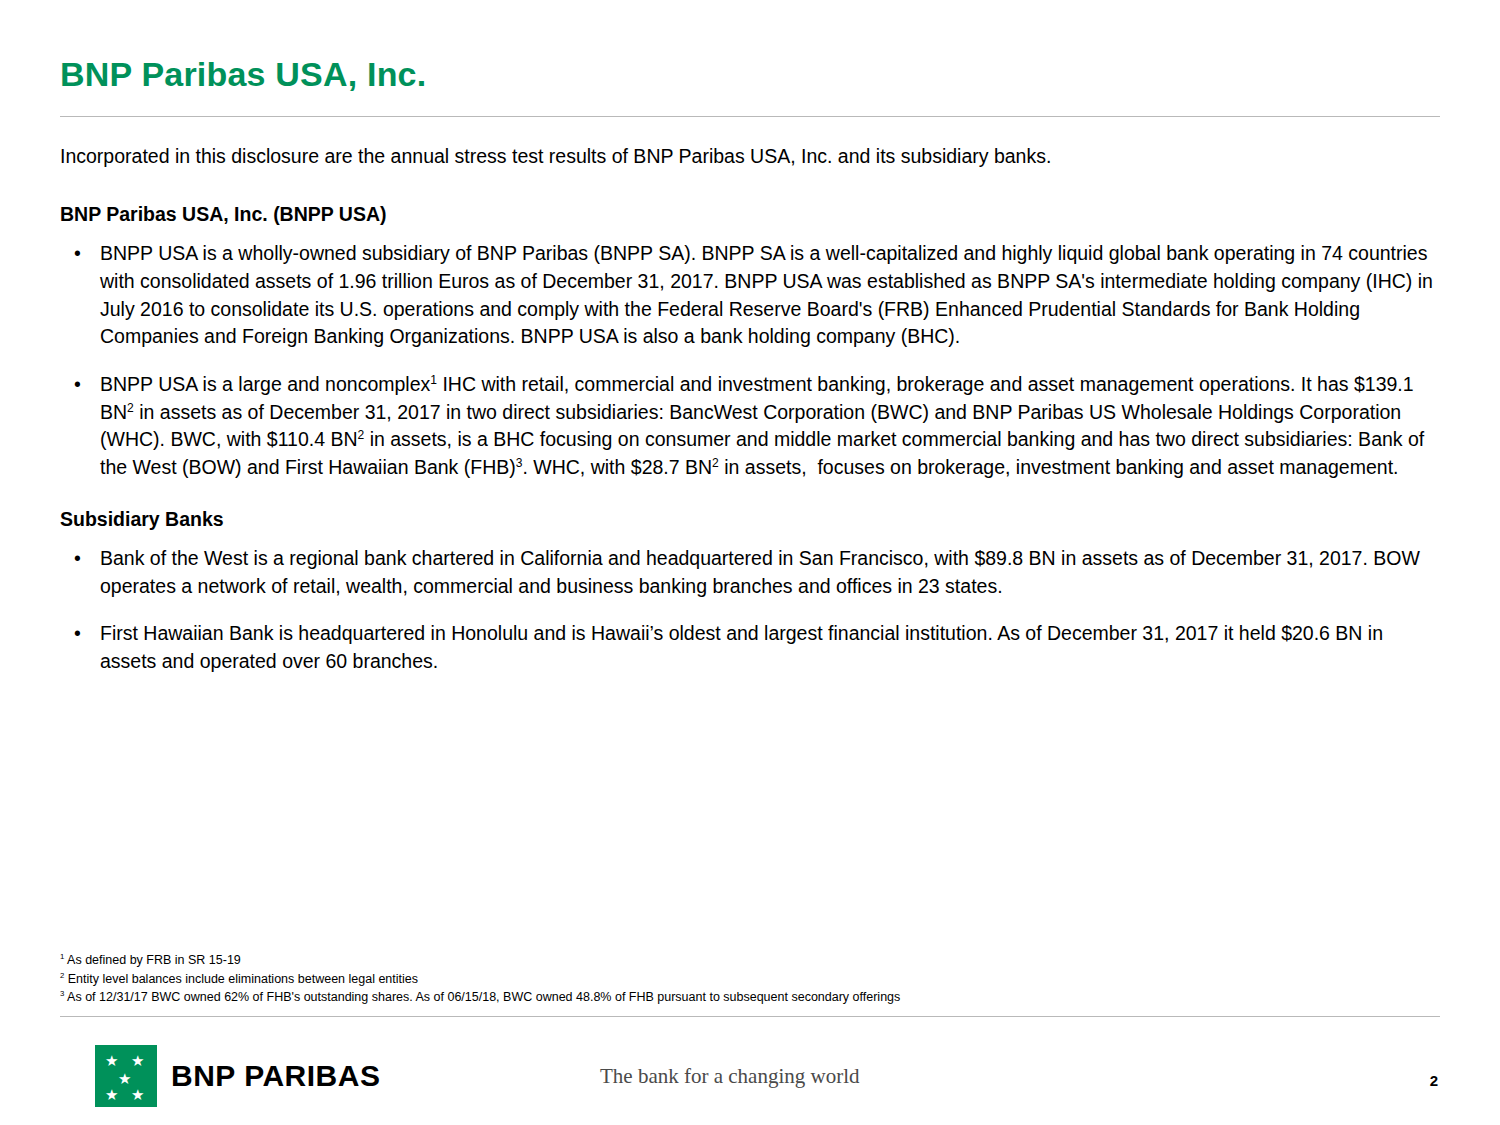BNP Paribas USA, Inc.
Incorporated in this disclosure are the annual stress test results of BNP Paribas USA, Inc. and its subsidiary banks.
BNP Paribas USA, Inc. (BNPP USA)
BNPP USA is a wholly-owned subsidiary of BNP Paribas (BNPP SA). BNPP SA is a well-capitalized and highly liquid global bank operating in 74 countries with consolidated assets of 1.96 trillion Euros as of December 31, 2017. BNPP USA was established as BNPP SA's intermediate holding company (IHC) in July 2016 to consolidate its U.S. operations and comply with the Federal Reserve Board's (FRB) Enhanced Prudential Standards for Bank Holding Companies and Foreign Banking Organizations. BNPP USA is also a bank holding company (BHC).
BNPP USA is a large and noncomplex1 IHC with retail, commercial and investment banking, brokerage and asset management operations. It has $139.1 BN2 in assets as of December 31, 2017 in two direct subsidiaries: BancWest Corporation (BWC) and BNP Paribas US Wholesale Holdings Corporation (WHC). BWC, with $110.4 BN2 in assets, is a BHC focusing on consumer and middle market commercial banking and has two direct subsidiaries: Bank of the West (BOW) and First Hawaiian Bank (FHB)3. WHC, with $28.7 BN2 in assets, focuses on brokerage, investment banking and asset management.
Subsidiary Banks
Bank of the West is a regional bank chartered in California and headquartered in San Francisco, with $89.8 BN in assets as of December 31, 2017. BOW operates a network of retail, wealth, commercial and business banking branches and offices in 23 states.
First Hawaiian Bank is headquartered in Honolulu and is Hawaii’s oldest and largest financial institution. As of December 31, 2017 it held $20.6 BN in assets and operated over 60 branches.
1 As defined by FRB in SR 15-19
2 Entity level balances include eliminations between legal entities
3 As of 12/31/17 BWC owned 62% of FHB's outstanding shares. As of 06/15/18, BWC owned 48.8% of FHB pursuant to subsequent secondary offerings
★ ★ ★ ★ ★
BNP PARIBAS
The bank for a changing world
2